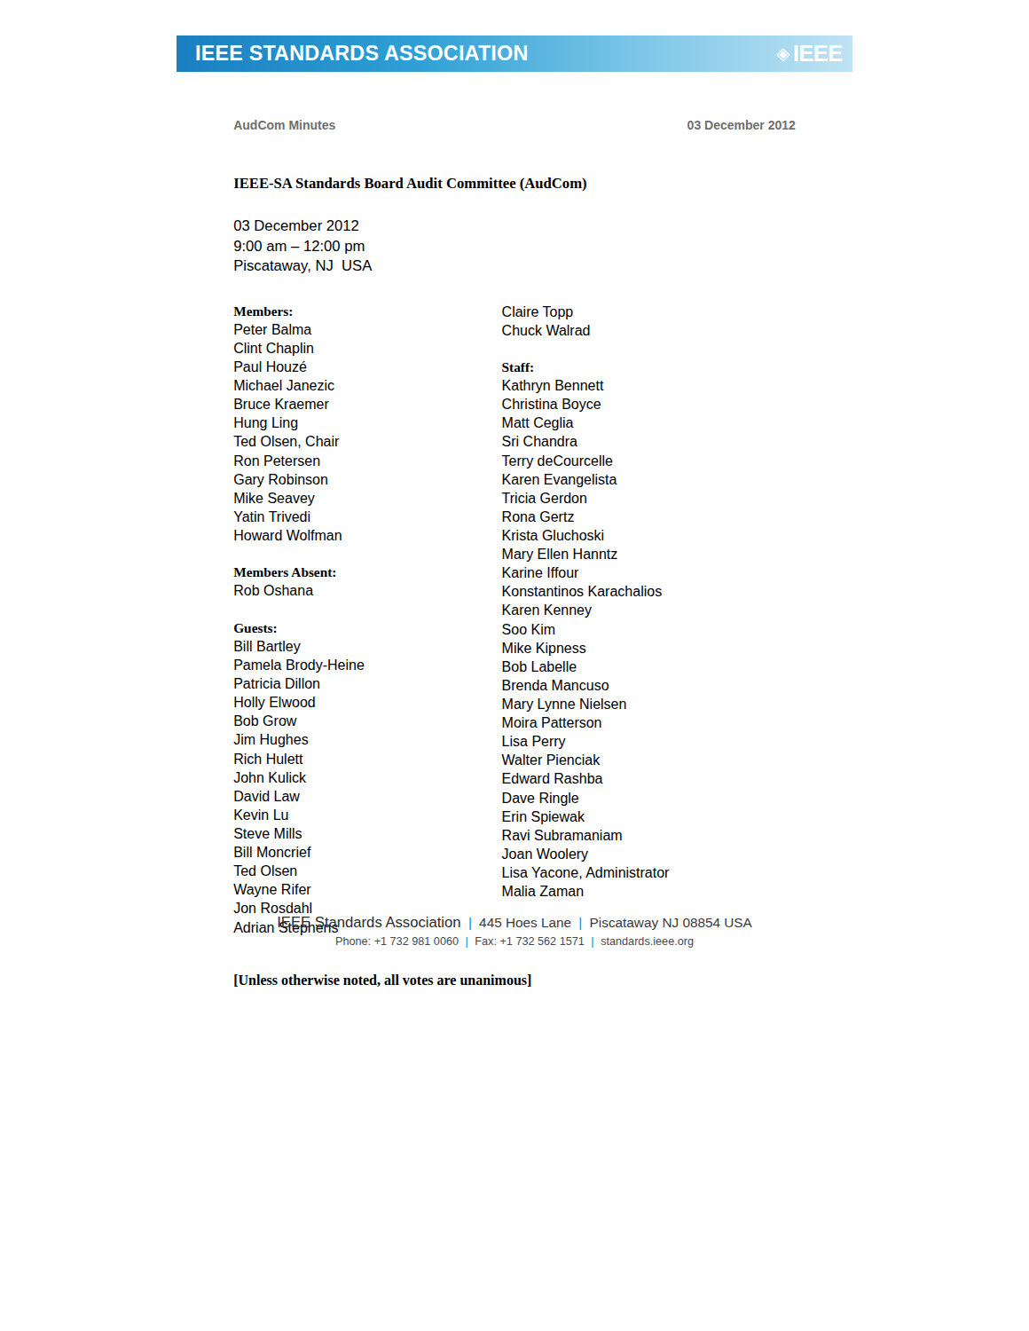IEEE STANDARDS ASSOCIATION
◈IEEE
AudCom Minutes 03 December 2012
IEEE-SA Standards Board Audit Committee (AudCom)
03 December 2012
9:00 am – 12:00 pm
Piscataway, NJ USA
Members:
Peter Balma
Clint Chaplin
Paul Houzé
Michael Janezic
Bruce Kraemer
Hung Ling
Ted Olsen, Chair
Ron Petersen
Gary Robinson
Mike Seavey
Yatin Trivedi
Howard Wolfman
Members Absent:
Rob Oshana
Guests:
Bill Bartley
Pamela Brody-Heine
Patricia Dillon
Holly Elwood
Bob Grow
Jim Hughes
Rich Hulett
John Kulick
David Law
Kevin Lu
Steve Mills
Bill Moncrief
Ted Olsen
Wayne Rifer
Jon Rosdahl
Adrian Stephens
Claire Topp
Chuck Walrad
Staff:
Kathryn Bennett
Christina Boyce
Matt Ceglia
Sri Chandra
Terry deCourcelle
Karen Evangelista
Tricia Gerdon
Rona Gertz
Krista Gluchoski
Mary Ellen Hanntz
Karine Iffour
Konstantinos Karachalios
Karen Kenney
Soo Kim
Mike Kipness
Bob Labelle
Brenda Mancuso
Mary Lynne Nielsen
Moira Patterson
Lisa Perry
Walter Pienciak
Edward Rashba
Dave Ringle
Erin Spiewak
Ravi Subramaniam
Joan Woolery
Lisa Yacone, Administrator
Malia Zaman
[Unless otherwise noted, all votes are unanimous]
IEEE Standards Association | 445 Hoes Lane | Piscataway NJ 08854 USA
Phone: +1 732 981 0060 | Fax: +1 732 562 1571 | standards.ieee.org